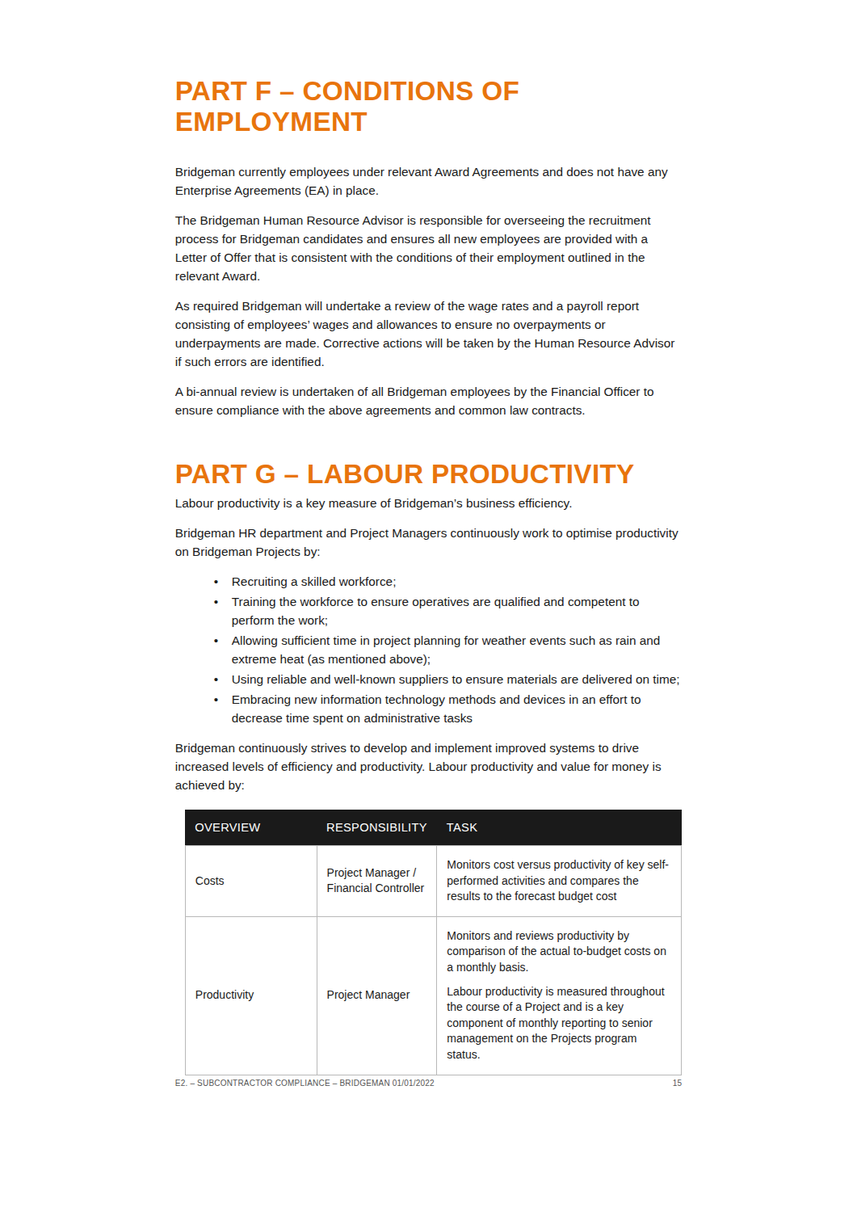PART F – CONDITIONS OF EMPLOYMENT
Bridgeman currently employees under relevant Award Agreements and does not have any Enterprise Agreements (EA) in place.
The Bridgeman Human Resource Advisor is responsible for overseeing the recruitment process for Bridgeman candidates and ensures all new employees are provided with a Letter of Offer that is consistent with the conditions of their employment outlined in the relevant Award.
As required Bridgeman will undertake a review of the wage rates and a payroll report consisting of employees’ wages and allowances to ensure no overpayments or underpayments are made. Corrective actions will be taken by the Human Resource Advisor if such errors are identified.
A bi-annual review is undertaken of all Bridgeman employees by the Financial Officer to ensure compliance with the above agreements and common law contracts.
PART G – LABOUR PRODUCTIVITY
Labour productivity is a key measure of Bridgeman’s business efficiency.
Bridgeman HR department and Project Managers continuously work to optimise productivity on Bridgeman Projects by:
Recruiting a skilled workforce;
Training the workforce to ensure operatives are qualified and competent to perform the work;
Allowing sufficient time in project planning for weather events such as rain and extreme heat (as mentioned above);
Using reliable and well-known suppliers to ensure materials are delivered on time;
Embracing new information technology methods and devices in an effort to decrease time spent on administrative tasks
Bridgeman continuously strives to develop and implement improved systems to drive increased levels of efficiency and productivity. Labour productivity and value for money is achieved by:
| OVERVIEW | RESPONSIBILITY | TASK |
| --- | --- | --- |
| Costs | Project Manager / Financial Controller | Monitors cost versus productivity of key self-performed activities and compares the results to the forecast budget cost |
| Productivity | Project Manager | Monitors and reviews productivity by comparison of the actual to-budget costs on a monthly basis. Labour productivity is measured throughout the course of a Project and is a key component of monthly reporting to senior management on the Projects program status. |
E2. – SUBCONTRACTOR COMPLIANCE – BRIDGEMAN 01/01/2022 15